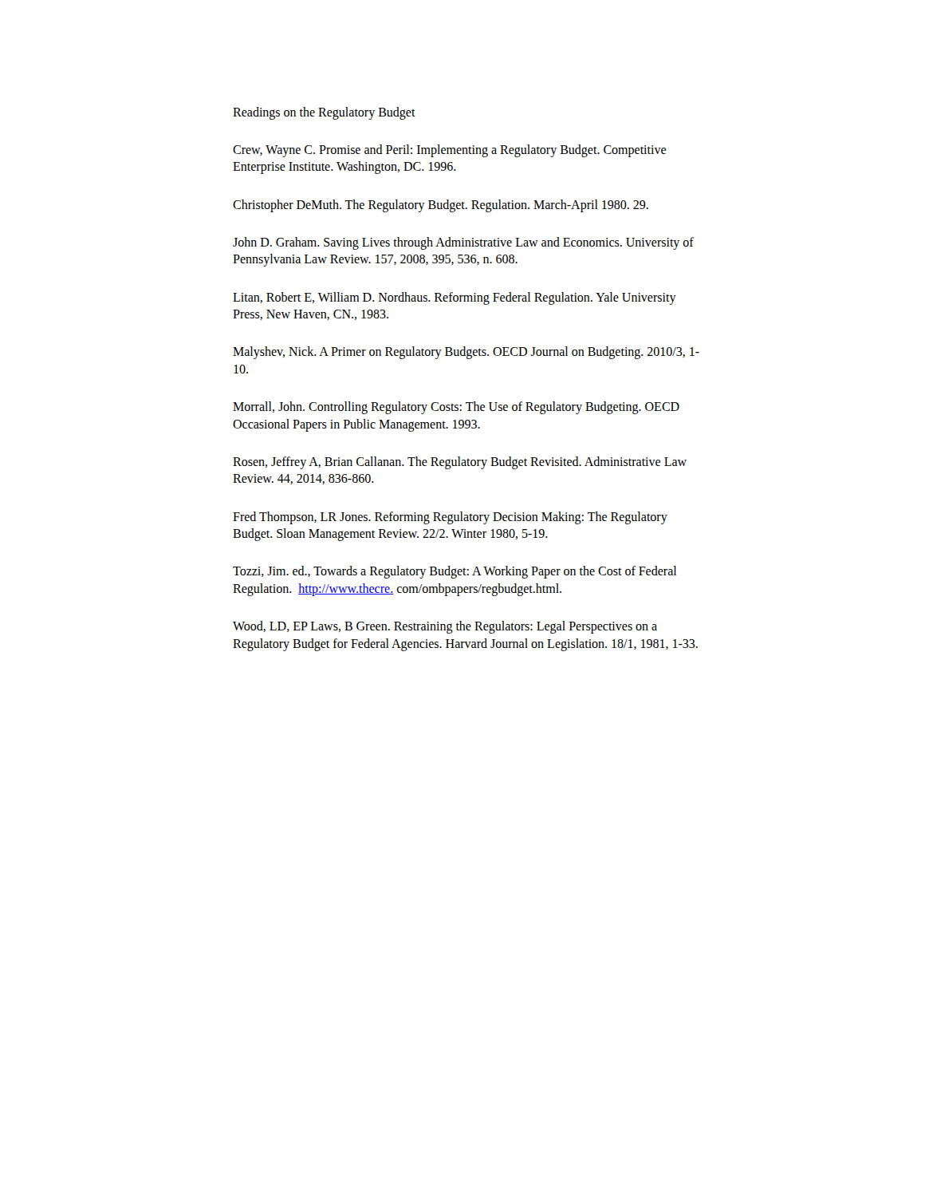Readings on the Regulatory Budget
Crew, Wayne C. Promise and Peril: Implementing a Regulatory Budget. Competitive Enterprise Institute. Washington, DC. 1996.
Christopher DeMuth. The Regulatory Budget. Regulation. March-April 1980. 29.
John D. Graham. Saving Lives through Administrative Law and Economics. University of Pennsylvania Law Review. 157, 2008, 395, 536, n. 608.
Litan, Robert E, William D. Nordhaus. Reforming Federal Regulation. Yale University Press, New Haven, CN., 1983.
Malyshev, Nick. A Primer on Regulatory Budgets. OECD Journal on Budgeting. 2010/3, 1-10.
Morrall, John. Controlling Regulatory Costs: The Use of Regulatory Budgeting. OECD Occasional Papers in Public Management. 1993.
Rosen, Jeffrey A, Brian Callanan. The Regulatory Budget Revisited. Administrative Law Review. 44, 2014, 836-860.
Fred Thompson, LR Jones. Reforming Regulatory Decision Making: The Regulatory Budget. Sloan Management Review. 22/2. Winter 1980, 5-19.
Tozzi, Jim. ed., Towards a Regulatory Budget: A Working Paper on the Cost of Federal Regulation. http://www.thecre. com/ombpapers/regbudget.html.
Wood, LD, EP Laws, B Green. Restraining the Regulators: Legal Perspectives on a Regulatory Budget for Federal Agencies. Harvard Journal on Legislation. 18/1, 1981, 1-33.